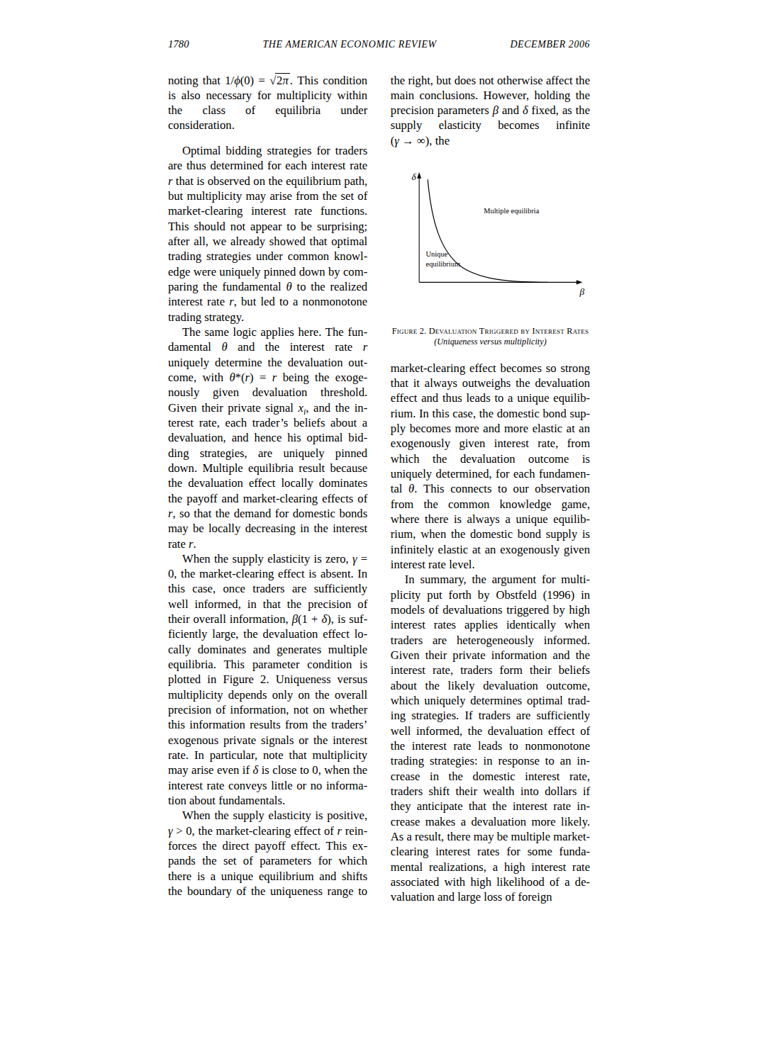1780 The American Economic Review December 2006
noting that 1/ϕ(0) = √2π. This condition is also necessary for multiplicity within the class of equilibria under consideration.
Optimal bidding strategies for traders are thus determined for each interest rate r that is observed on the equilibrium path, but multiplicity may arise from the set of market-clearing interest rate functions. This should not appear to be surprising; after all, we already showed that optimal trading strategies under common knowledge were uniquely pinned down by comparing the fundamental θ to the realized interest rate r, but led to a nonmonotone trading strategy.
The same logic applies here. The fundamental θ and the interest rate r uniquely determine the devaluation outcome, with θ*(r) = r being the exogenously given devaluation threshold. Given their private signal xi, and the interest rate, each trader’s beliefs about a devaluation, and hence his optimal bidding strategies, are uniquely pinned down. Multiple equilibria result because the devaluation effect locally dominates the payoff and market-clearing effects of r, so that the demand for domestic bonds may be locally decreasing in the interest rate r.
When the supply elasticity is zero, γ = 0, the market-clearing effect is absent. In this case, once traders are sufficiently well informed, in that the precision of their overall information, β(1 + δ), is sufficiently large, the devaluation effect locally dominates and generates multiple equilibria. This parameter condition is plotted in Figure 2. Uniqueness versus multiplicity depends only on the overall precision of information, not on whether this information results from the traders’ exogenous private signals or the interest rate. In particular, note that multiplicity may arise even if δ is close to 0, when the interest rate conveys little or no information about fundamentals.
When the supply elasticity is positive, γ > 0, the market-clearing effect of r reinforces the direct payoff effect. This expands the set of parameters for which there is a unique equilibrium and shifts the boundary of the uniqueness range to the right, but does not otherwise affect the main conclusions. However, holding the precision parameters β and δ fixed, as the supply elasticity becomes infinite (γ → ∞), the
δ β Multiple equilibria Unique equilibrium
Figure 2. Devaluation Triggered by Interest Rates
(Uniqueness versus multiplicity)
market-clearing effect becomes so strong that it always outweighs the devaluation effect and thus leads to a unique equilibrium. In this case, the domestic bond supply becomes more and more elastic at an exogenously given interest rate, from which the devaluation outcome is uniquely determined, for each fundamental θ. This connects to our observation from the common knowledge game, where there is always a unique equilibrium, when the domestic bond supply is infinitely elastic at an exogenously given interest rate level.
In summary, the argument for multiplicity put forth by Obstfeld (1996) in models of devaluations triggered by high interest rates applies identically when traders are heterogeneously informed. Given their private information and the interest rate, traders form their beliefs about the likely devaluation outcome, which uniquely determines optimal trading strategies. If traders are sufficiently well informed, the devaluation effect of the interest rate leads to nonmonotone trading strategies: in response to an increase in the domestic interest rate, traders shift their wealth into dollars if they anticipate that the interest rate increase makes a devaluation more likely. As a result, there may be multiple market-clearing interest rates for some fundamental realizations, a high interest rate associated with high likelihood of a devaluation and large loss of foreign